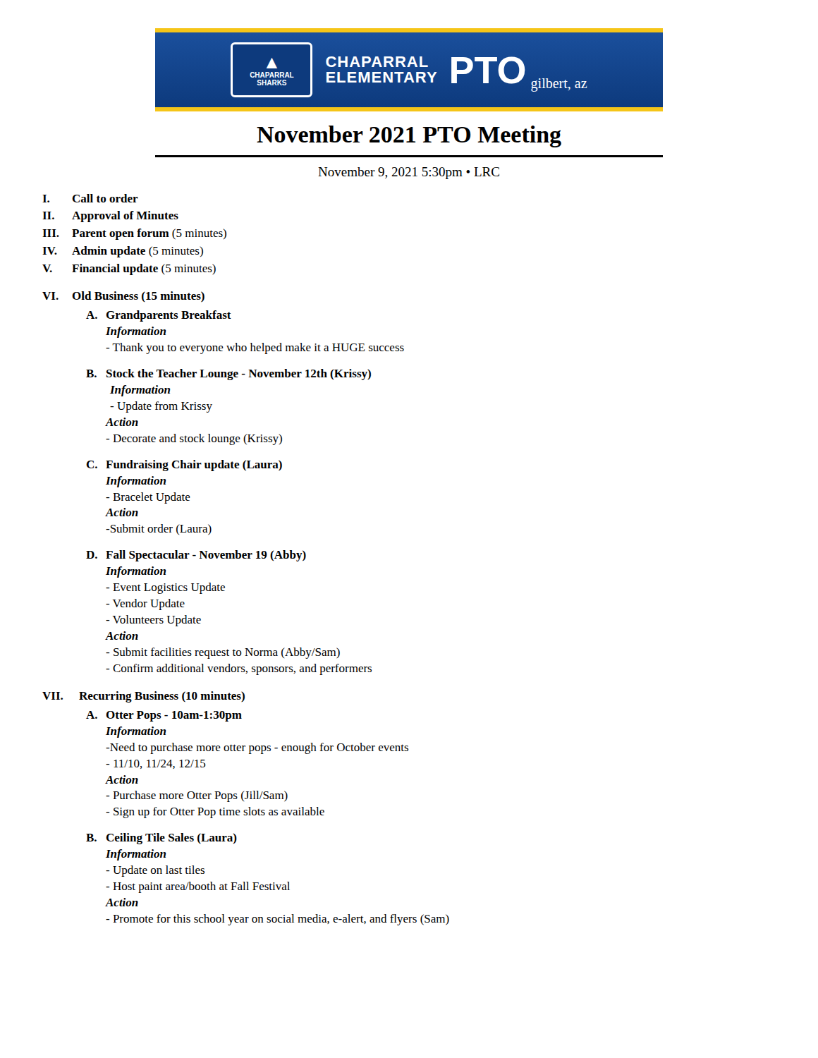▲ CHAPARRAL
SHARKS
CHAPARRAL
ELEMENTARY
PTO
gilbert, az
November 2021 PTO Meeting
November 9, 2021 5:30pm • LRC
I. Call to order
II. Approval of Minutes
III. Parent open forum (5 minutes)
IV. Admin update (5 minutes)
V. Financial update (5 minutes)
VI. Old Business (15 minutes)
A. Grandparents Breakfast
Information - Thank you to everyone who helped make it a HUGE success
B. Stock the Teacher Lounge - November 12th (Krissy)
Information - Update from Krissy Action - Decorate and stock lounge (Krissy)
C. Fundraising Chair update (Laura)
Information - Bracelet Update Action -Submit order (Laura)
D. Fall Spectacular - November 19 (Abby)
Information - Event Logistics Update - Vendor Update - Volunteers Update Action - Submit facilities request to Norma (Abby/Sam) - Confirm additional vendors, sponsors, and performers
VII. Recurring Business (10 minutes)
A. Otter Pops - 10am-1:30pm
Information -Need to purchase more otter pops - enough for October events - 11/10, 11/24, 12/15 Action - Purchase more Otter Pops (Jill/Sam) - Sign up for Otter Pop time slots as available
B. Ceiling Tile Sales (Laura)
Information - Update on last tiles - Host paint area/booth at Fall Festival Action - Promote for this school year on social media, e-alert, and flyers (Sam)